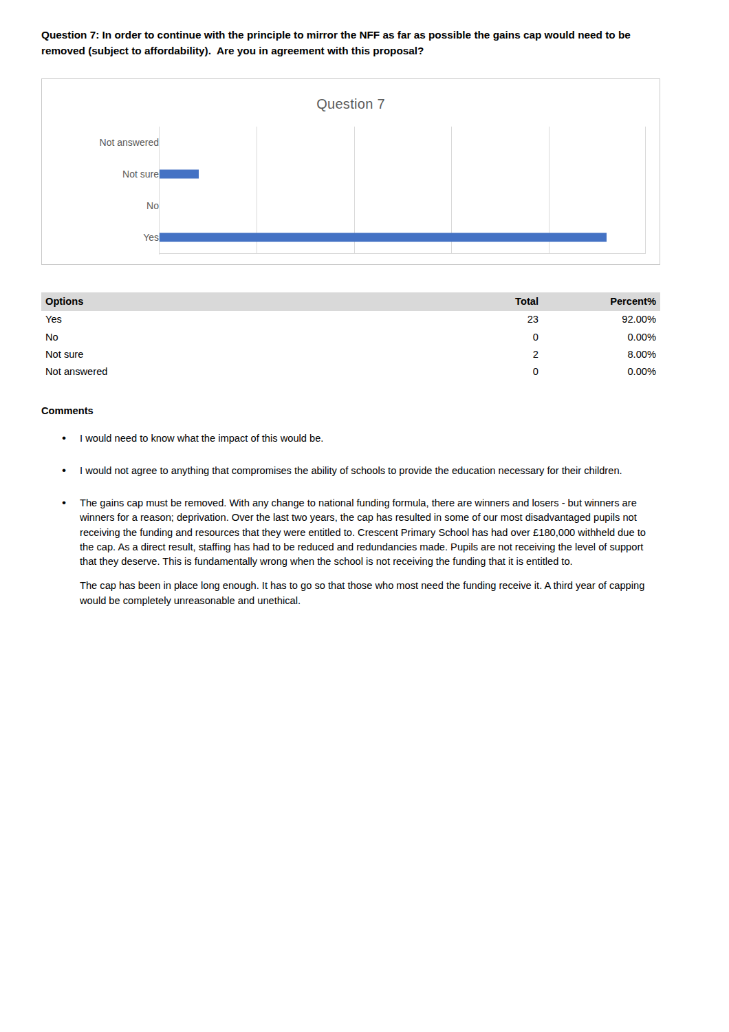Question 7: In order to continue with the principle to mirror the NFF as far as possible the gains cap would need to be removed (subject to affordability). Are you in agreement with this proposal?
Question 7
| Not answered | |
| Not sure | |
| No | |
| Yes | |
| Options | Total | Percent% |
| --- | --- | --- |
| Yes | 23 | 92.00% |
| No | 0 | 0.00% |
| Not sure | 2 | 8.00% |
| Not answered | 0 | 0.00% |
Comments
I would need to know what the impact of this would be.
I would not agree to anything that compromises the ability of schools to provide the education necessary for their children.
The gains cap must be removed. With any change to national funding formula, there are winners and losers - but winners are winners for a reason; deprivation. Over the last two years, the cap has resulted in some of our most disadvantaged pupils not receiving the funding and resources that they were entitled to. Crescent Primary School has had over £180,000 withheld due to the cap. As a direct result, staffing has had to be reduced and redundancies made. Pupils are not receiving the level of support that they deserve. This is fundamentally wrong when the school is not receiving the funding that it is entitled to.
The cap has been in place long enough. It has to go so that those who most need the funding receive it. A third year of capping would be completely unreasonable and unethical.